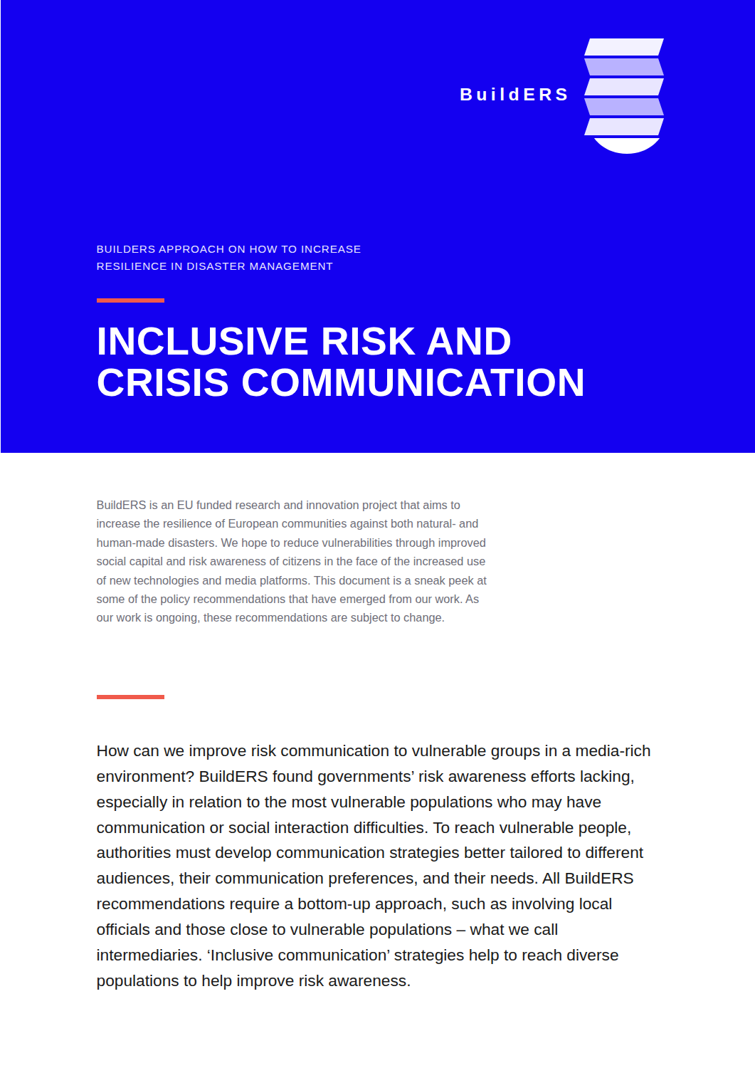BuildERS
BUILDERS APPROACH ON HOW TO INCREASE
RESILIENCE IN DISASTER MANAGEMENT
Inclusive risk and
crisis communication
BuildERS is an EU funded research and innovation project that aims to increase the resilience of European communities against both natural- and human-made disasters. We hope to reduce vulnerabilities through improved social capital and risk awareness of citizens in the face of the increased use of new technologies and media platforms. This document is a sneak peek at some of the policy recommendations that have emerged from our work. As our work is ongoing, these recommendations are subject to change.
How can we improve risk communication to vulnerable groups in a media-rich environment? BuildERS found governments’ risk awareness efforts lacking, especially in relation to the most vulnerable populations who may have communication or social interaction difficulties. To reach vulnerable people, authorities must develop communication strategies better tailored to different audiences, their communication preferences, and their needs. All BuildERS recommendations require a bottom-up approach, such as involving local officials and those close to vulnerable populations – what we call intermediaries. ‘Inclusive communication’ strategies help to reach diverse populations to help improve risk awareness.